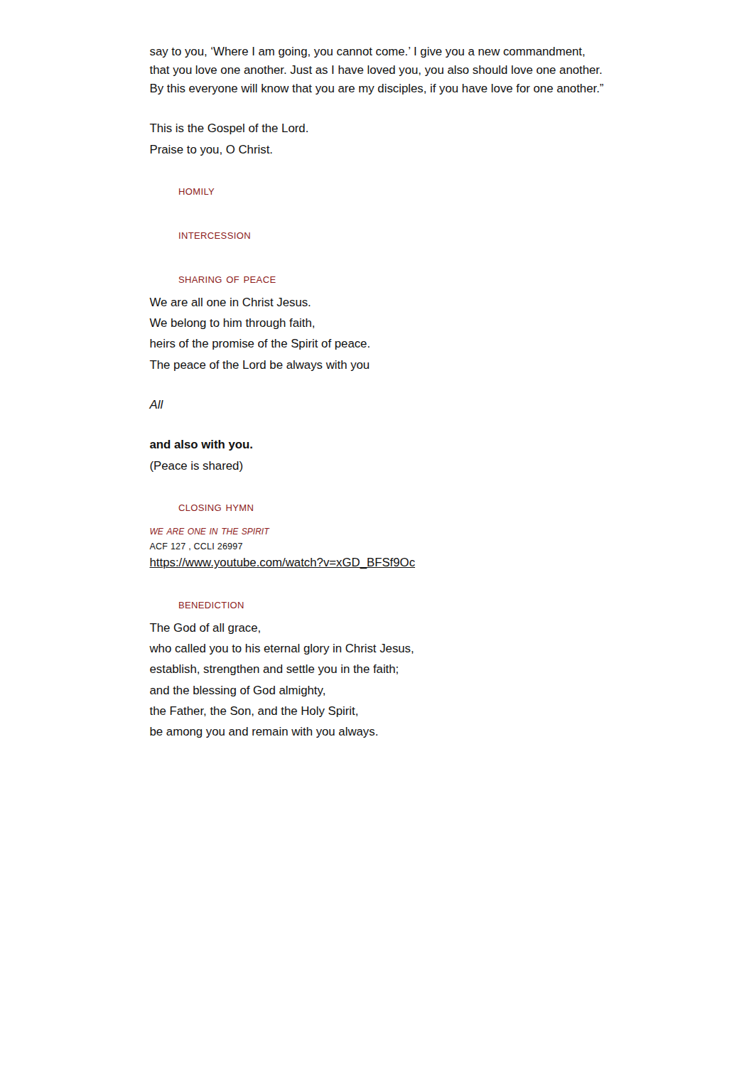say to you, ‘Where I am going, you cannot come.’ I give you a new commandment, that you love one another. Just as I have loved you, you also should love one another. By this everyone will know that you are my disciples, if you have love for one another.”
This is the Gospel of the Lord.
Praise to you, O Christ.
Homily
Intercession
Sharing of Peace
We are all one in Christ Jesus.
We belong to him through faith,
heirs of the promise of the Spirit of peace.
The peace of the Lord be always with you
All
and also with you.
(Peace is shared)
Closing Hymn
We are one in the Spirit
ACF 127 , CCLI 26997
https://www.youtube.com/watch?v=xGD_BFSf9Oc
Benediction
The God of all grace,
who called you to his eternal glory in Christ Jesus,
establish, strengthen and settle you in the faith;
and the blessing of God almighty,
the Father, the Son, and the Holy Spirit,
be among you and remain with you always.